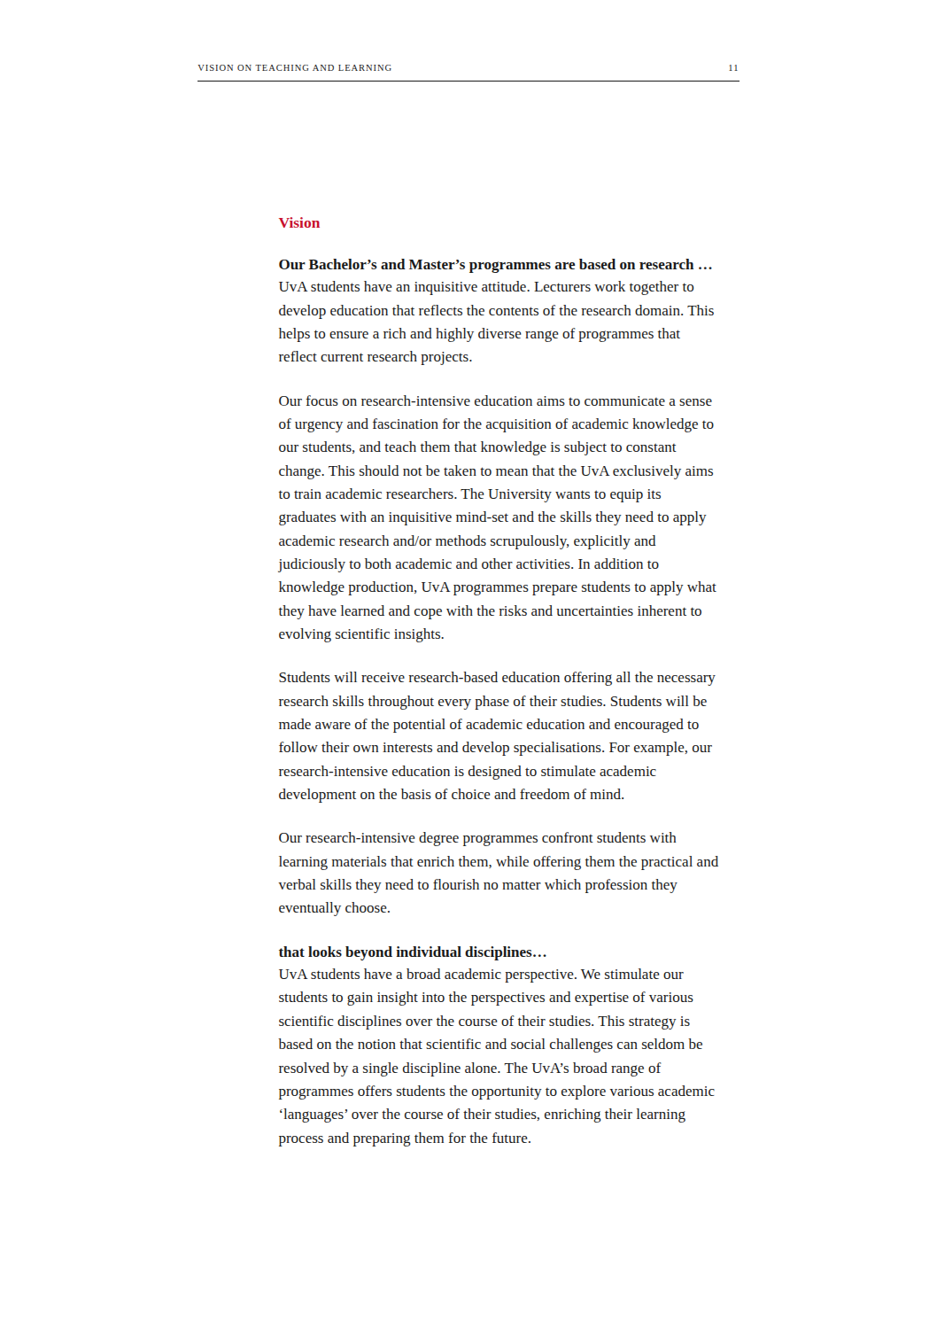Vision on teaching and learning 11
Vision
Our Bachelor’s and Master’s programmes are based on research …
UvA students have an inquisitive attitude. Lecturers work together to develop education that reflects the contents of the research domain. This helps to ensure a rich and highly diverse range of programmes that reflect current research projects.
Our focus on research-intensive education aims to communicate a sense of urgency and fascination for the acquisition of academic knowledge to our students, and teach them that knowledge is subject to constant change. This should not be taken to mean that the UvA exclusively aims to train academic researchers. The University wants to equip its graduates with an inquisitive mind-set and the skills they need to apply academic research and/or methods scrupulously, explicitly and judiciously to both academic and other activities. In addition to knowledge production, UvA programmes prepare students to apply what they have learned and cope with the risks and uncertainties inherent to evolving scientific insights.
Students will receive research-based education offering all the necessary research skills throughout every phase of their studies. Students will be made aware of the potential of academic education and encouraged to follow their own interests and develop specialisations. For example, our research-intensive education is designed to stimulate academic development on the basis of choice and freedom of mind.
Our research-intensive degree programmes confront students with learning materials that enrich them, while offering them the practical and verbal skills they need to flourish no matter which profession they eventually choose.
that looks beyond individual disciplines…
UvA students have a broad academic perspective. We stimulate our students to gain insight into the perspectives and expertise of various scientific disciplines over the course of their studies. This strategy is based on the notion that scientific and social challenges can seldom be resolved by a single discipline alone. The UvA’s broad range of programmes offers students the opportunity to explore various academic ‘languages’ over the course of their studies, enriching their learning process and preparing them for the future.